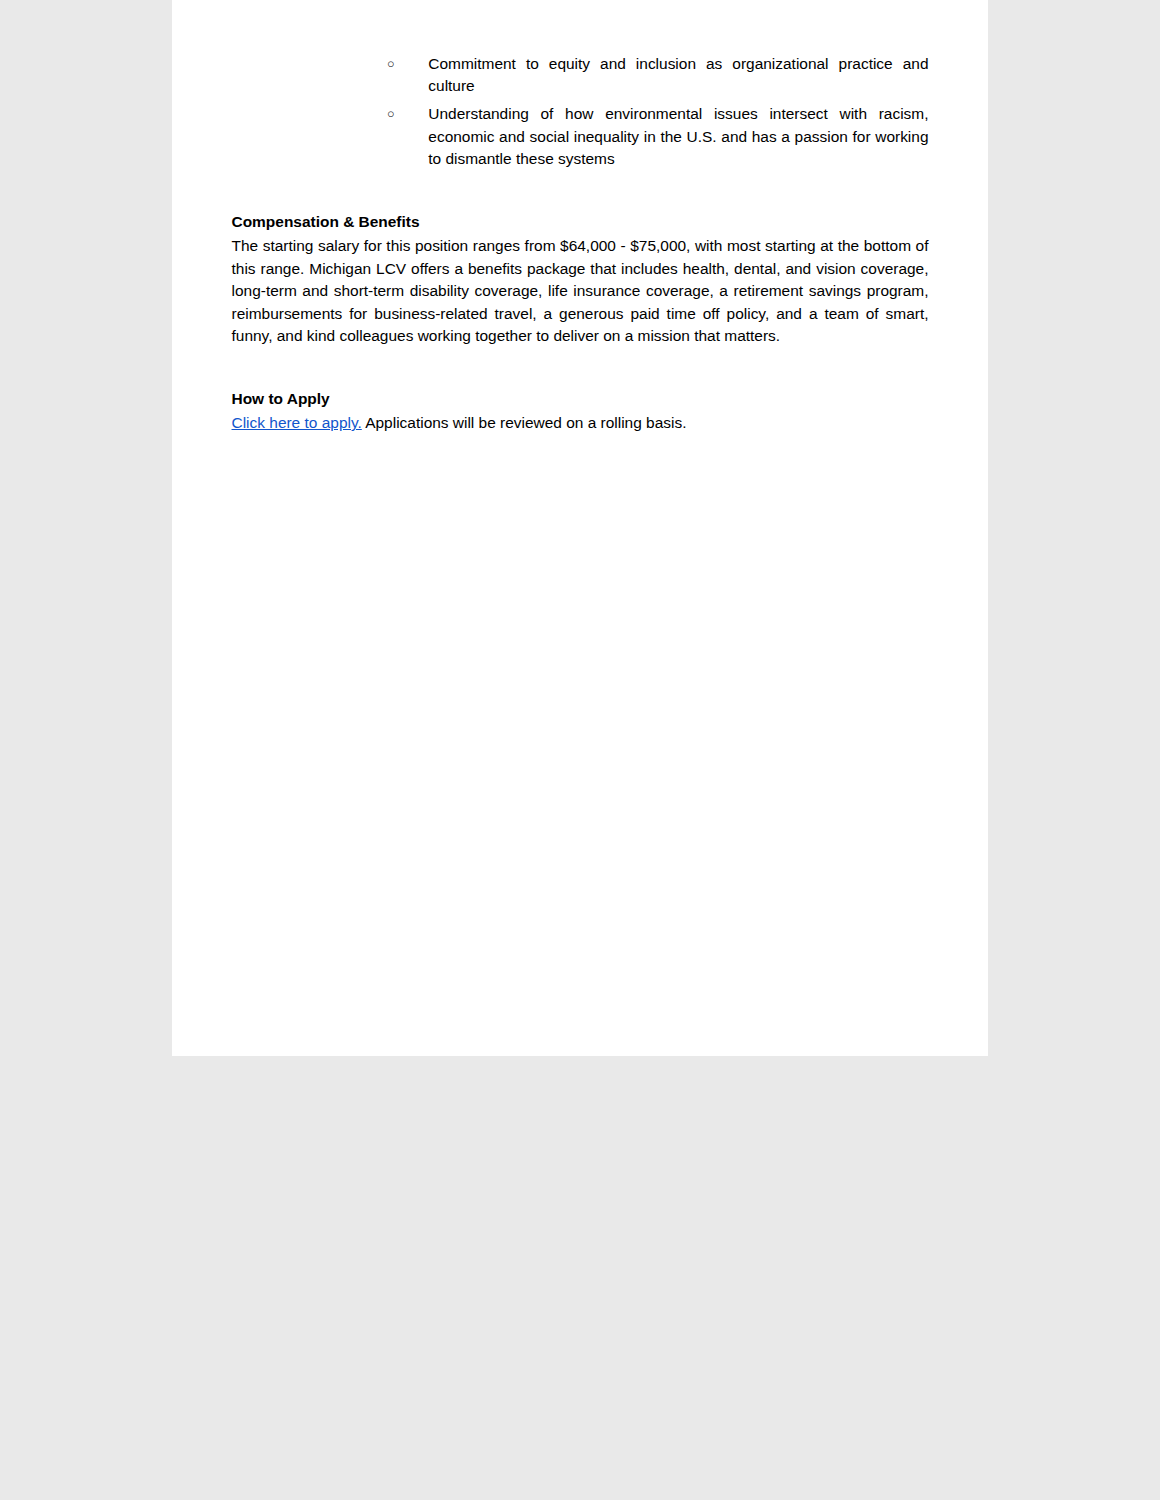Commitment to equity and inclusion as organizational practice and culture
Understanding of how environmental issues intersect with racism, economic and social inequality in the U.S. and has a passion for working to dismantle these systems
Compensation & Benefits
The starting salary for this position ranges from $64,000 - $75,000, with most starting at the bottom of this range. Michigan LCV offers a benefits package that includes health, dental, and vision coverage, long-term and short-term disability coverage, life insurance coverage, a retirement savings program, reimbursements for business-related travel, a generous paid time off policy, and a team of smart, funny, and kind colleagues working together to deliver on a mission that matters.
How to Apply
Click here to apply. Applications will be reviewed on a rolling basis.